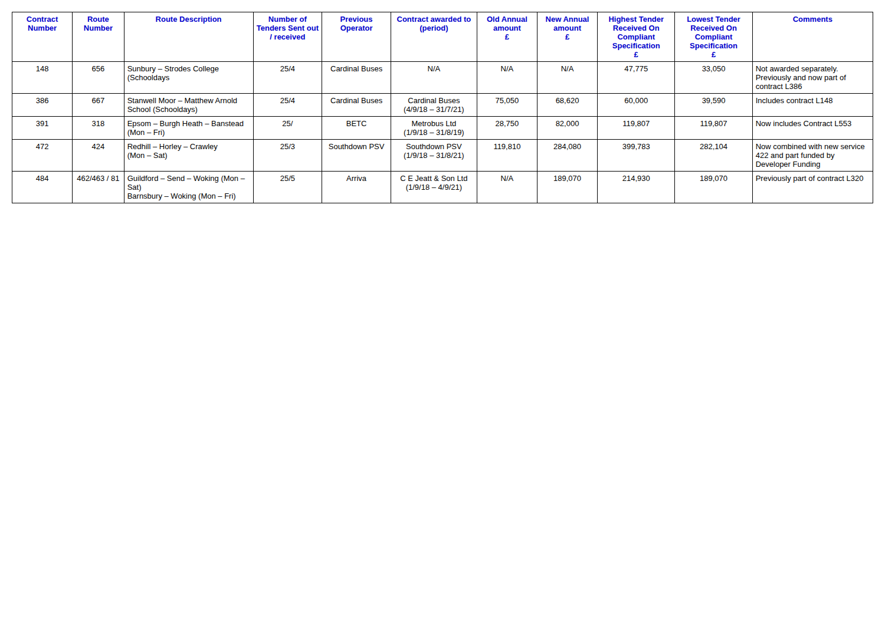| Contract Number | Route Number | Route Description | Number of Tenders Sent out / received | Previous Operator | Contract awarded to (period) | Old Annual amount £ | New Annual amount £ | Highest Tender Received On Compliant Specification £ | Lowest Tender Received On Compliant Specification £ | Comments |
| --- | --- | --- | --- | --- | --- | --- | --- | --- | --- | --- |
| 148 | 656 | Sunbury – Strodes College (Schooldays | 25/4 | Cardinal Buses | N/A | N/A | N/A | 47,775 | 33,050 | Not awarded separately. Previously and now part of contract L386 |
| 386 | 667 | Stanwell Moor – Matthew Arnold School (Schooldays) | 25/4 | Cardinal Buses | Cardinal Buses (4/9/18 – 31/7/21) | 75,050 | 68,620 | 60,000 | 39,590 | Includes contract L148 |
| 391 | 318 | Epsom – Burgh Heath – Banstead (Mon – Fri) | 25/ | BETC | Metrobus Ltd (1/9/18 – 31/8/19) | 28,750 | 82,000 | 119,807 | 119,807 | Now includes Contract L553 |
| 472 | 424 | Redhill – Horley – Crawley (Mon – Sat) | 25/3 | Southdown PSV | Southdown PSV (1/9/18 – 31/8/21) | 119,810 | 284,080 | 399,783 | 282,104 | Now combined with new service 422 and part funded by Developer Funding |
| 484 | 462/463 / 81 | Guildford – Send – Woking (Mon – Sat) Barnsbury – Woking (Mon – Fri) | 25/5 | Arriva | C E Jeatt & Son Ltd (1/9/18 – 4/9/21) | N/A | 189,070 | 214,930 | 189,070 | Previously part of contract L320 |